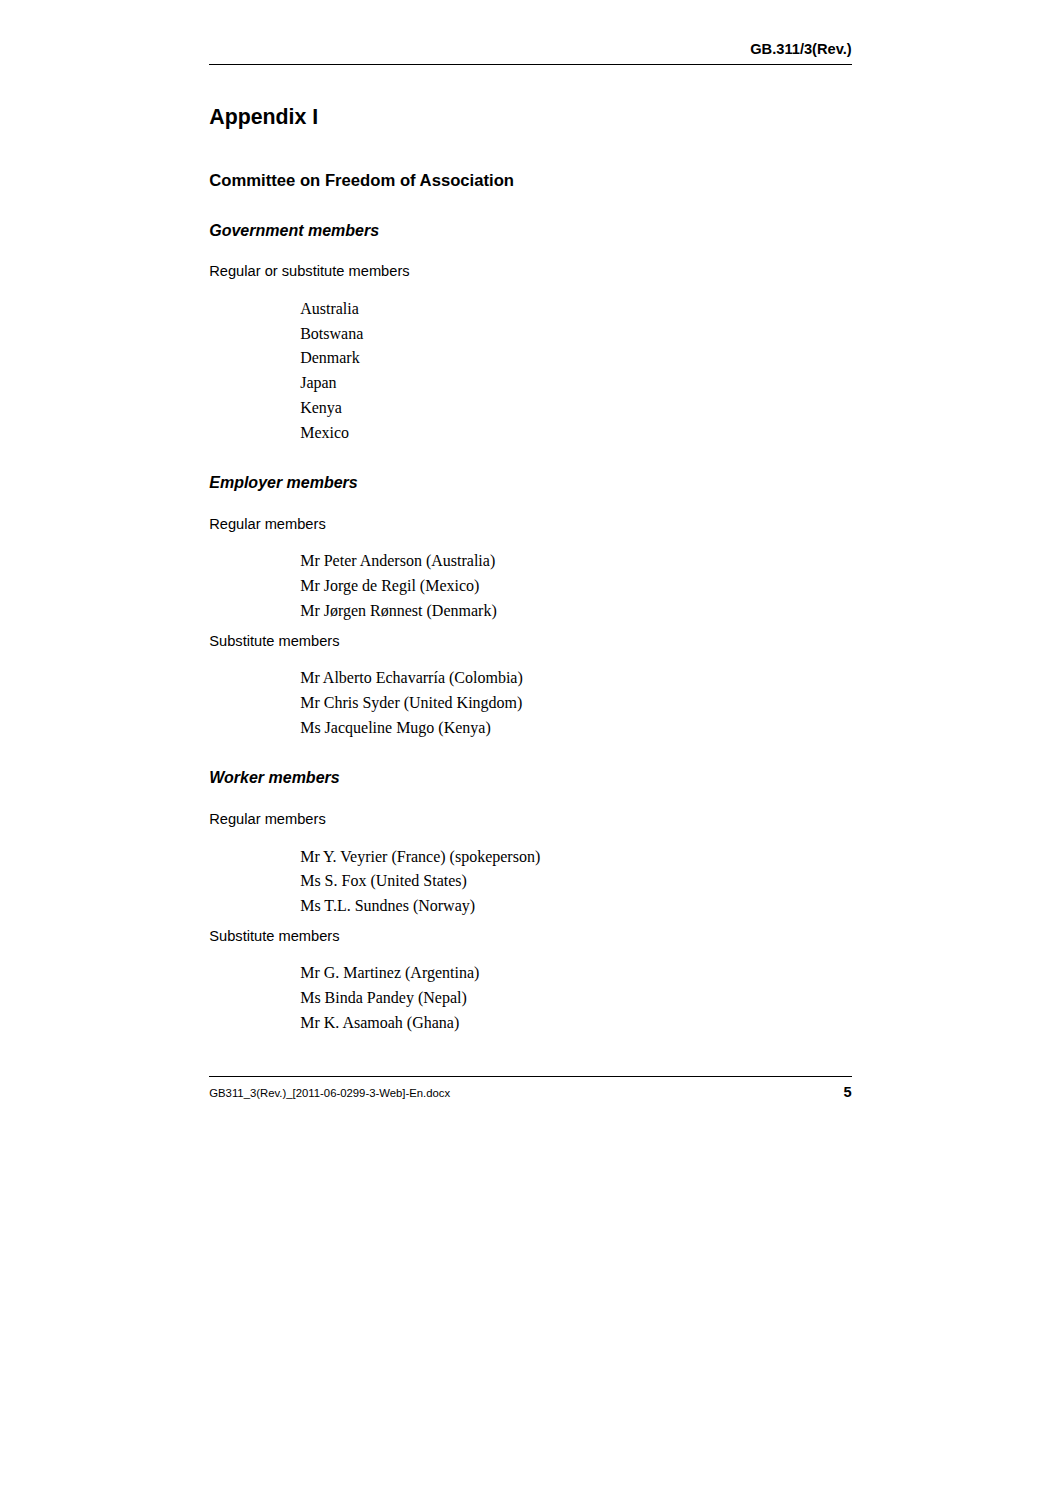GB.311/3(Rev.)
Appendix I
Committee on Freedom of Association
Government members
Regular or substitute members
Australia
Botswana
Denmark
Japan
Kenya
Mexico
Employer members
Regular members
Mr Peter Anderson (Australia)
Mr Jorge de Regil (Mexico)
Mr Jørgen Rønnest (Denmark)
Substitute members
Mr Alberto Echavarría (Colombia)
Mr Chris Syder (United Kingdom)
Ms Jacqueline Mugo (Kenya)
Worker members
Regular members
Mr Y. Veyrier (France) (spokeperson)
Ms S. Fox (United States)
Ms T.L. Sundnes (Norway)
Substitute members
Mr G. Martinez (Argentina)
Ms Binda Pandey (Nepal)
Mr K. Asamoah (Ghana)
GB311_3(Rev.)_[2011-06-0299-3-Web]-En.docx 5